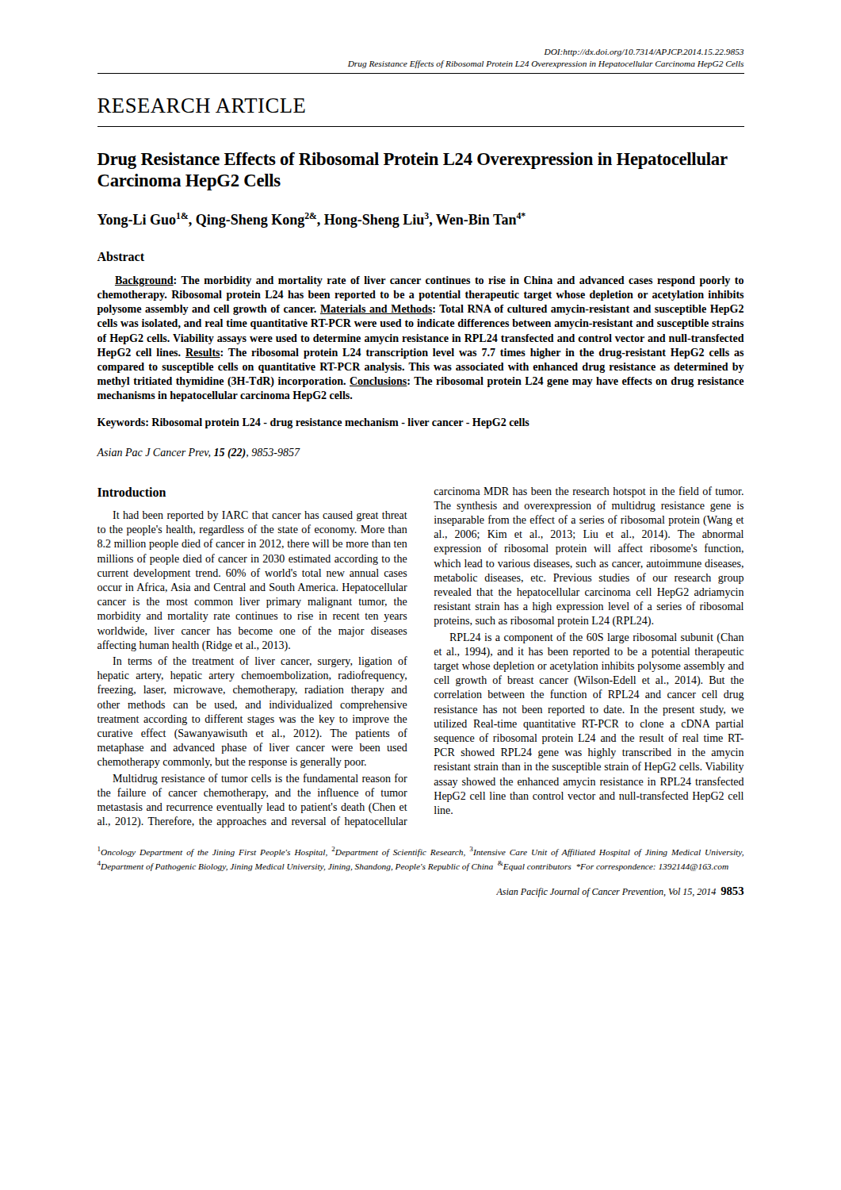DOI:http://dx.doi.org/10.7314/APJCP.2014.15.22.9853
Drug Resistance Effects of Ribosomal Protein L24 Overexpression in Hepatocellular Carcinoma HepG2 Cells
RESEARCH ARTICLE
Drug Resistance Effects of Ribosomal Protein L24 Overexpression in Hepatocellular Carcinoma HepG2 Cells
Yong-Li Guo1&, Qing-Sheng Kong2&, Hong-Sheng Liu3, Wen-Bin Tan4*
Abstract
Background: The morbidity and mortality rate of liver cancer continues to rise in China and advanced cases respond poorly to chemotherapy. Ribosomal protein L24 has been reported to be a potential therapeutic target whose depletion or acetylation inhibits polysome assembly and cell growth of cancer. Materials and Methods: Total RNA of cultured amycin-resistant and susceptible HepG2 cells was isolated, and real time quantitative RT-PCR were used to indicate differences between amycin-resistant and susceptible strains of HepG2 cells. Viability assays were used to determine amycin resistance in RPL24 transfected and control vector and null-transfected HepG2 cell lines. Results: The ribosomal protein L24 transcription level was 7.7 times higher in the drug-resistant HepG2 cells as compared to susceptible cells on quantitative RT-PCR analysis. This was associated with enhanced drug resistance as determined by methyl tritiated thymidine (3H-TdR) incorporation. Conclusions: The ribosomal protein L24 gene may have effects on drug resistance mechanisms in hepatocellular carcinoma HepG2 cells.
Keywords: Ribosomal protein L24 - drug resistance mechanism - liver cancer - HepG2 cells
Asian Pac J Cancer Prev, 15 (22), 9853-9857
Introduction
It had been reported by IARC that cancer has caused great threat to the people's health, regardless of the state of economy. More than 8.2 million people died of cancer in 2012, there will be more than ten millions of people died of cancer in 2030 estimated according to the current development trend. 60% of world's total new annual cases occur in Africa, Asia and Central and South America. Hepatocellular cancer is the most common liver primary malignant tumor, the morbidity and mortality rate continues to rise in recent ten years worldwide, liver cancer has become one of the major diseases affecting human health (Ridge et al., 2013).
In terms of the treatment of liver cancer, surgery, ligation of hepatic artery, hepatic artery chemoembolization, radiofrequency, freezing, laser, microwave, chemotherapy, radiation therapy and other methods can be used, and individualized comprehensive treatment according to different stages was the key to improve the curative effect (Sawanyawisuth et al., 2012). The patients of metaphase and advanced phase of liver cancer were been used chemotherapy commonly, but the response is generally poor.
Multidrug resistance of tumor cells is the fundamental reason for the failure of cancer chemotherapy, and the influence of tumor metastasis and recurrence eventually lead to patient's death (Chen et al., 2012). Therefore, the approaches and reversal of hepatocellular carcinoma MDR has been the research hotspot in the field of tumor. The synthesis and overexpression of multidrug resistance gene is inseparable from the effect of a series of ribosomal protein (Wang et al., 2006; Kim et al., 2013; Liu et al., 2014). The abnormal expression of ribosomal protein will affect ribosome's function, which lead to various diseases, such as cancer, autoimmune diseases, metabolic diseases, etc. Previous studies of our research group revealed that the hepatocellular carcinoma cell HepG2 adriamycin resistant strain has a high expression level of a series of ribosomal proteins, such as ribosomal protein L24 (RPL24).
RPL24 is a component of the 60S large ribosomal subunit (Chan et al., 1994), and it has been reported to be a potential therapeutic target whose depletion or acetylation inhibits polysome assembly and cell growth of breast cancer (Wilson-Edell et al., 2014). But the correlation between the function of RPL24 and cancer cell drug resistance has not been reported to date. In the present study, we utilized Real-time quantitative RT-PCR to clone a cDNA partial sequence of ribosomal protein L24 and the result of real time RT-PCR showed RPL24 gene was highly transcribed in the amycin resistant strain than in the susceptible strain of HepG2 cells. Viability assay showed the enhanced amycin resistance in RPL24 transfected HepG2 cell line than control vector and null-transfected HepG2 cell line.
1Oncology Department of the Jining First People's Hospital, 2Department of Scientific Research, 3Intensive Care Unit of Affiliated Hospital of Jining Medical University, 4Department of Pathogenic Biology, Jining Medical University, Jining, Shandong, People's Republic of China &Equal contributors *For correspondence: 1392144@163.com
Asian Pacific Journal of Cancer Prevention, Vol 15, 20149853